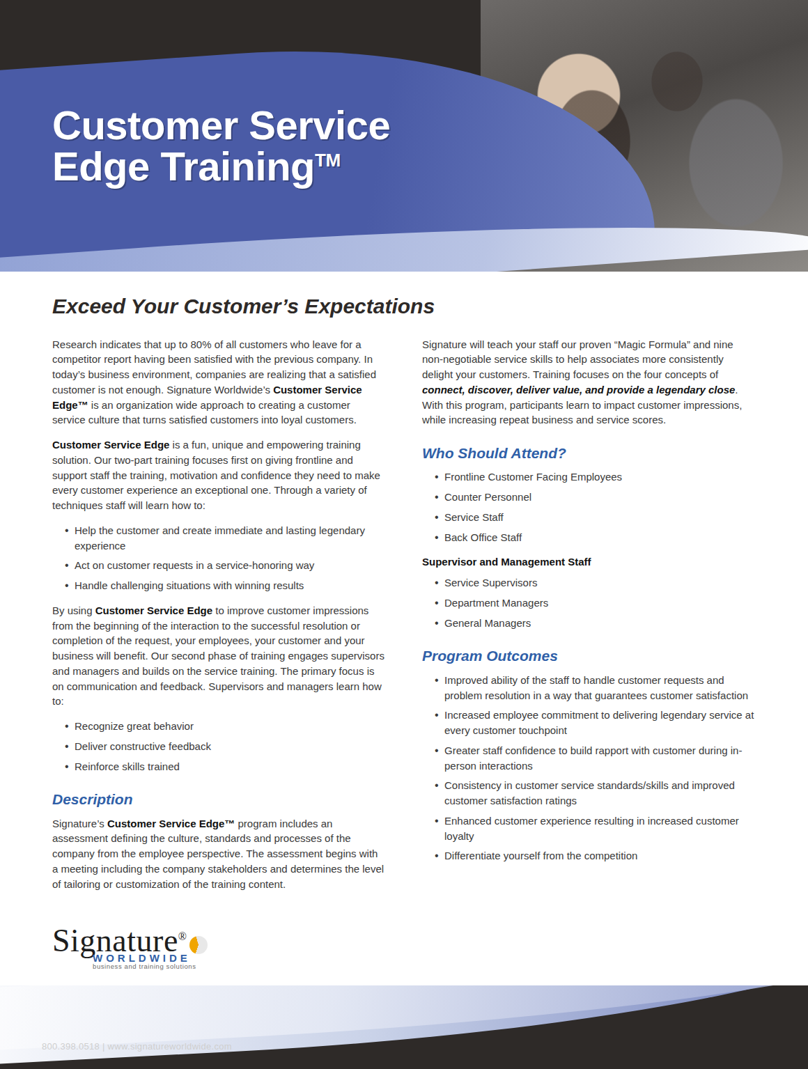Customer Service
Edge TrainingTM
Exceed Your Customer’s Expectations
Research indicates that up to 80% of all customers who leave for a competitor report having been satisfied with the previous company. In today’s business environment, companies are realizing that a satisfied customer is not enough. Signature Worldwide’s Customer Service Edge™ is an organization wide approach to creating a customer service culture that turns satisfied customers into loyal customers.
Customer Service Edge is a fun, unique and empowering training solution. Our two-part training focuses first on giving frontline and support staff the training, motivation and confidence they need to make every customer experience an exceptional one. Through a variety of techniques staff will learn how to:
Help the customer and create immediate and lasting legendary experience
Act on customer requests in a service-honoring way
Handle challenging situations with winning results
By using Customer Service Edge to improve customer impressions from the beginning of the interaction to the successful resolution or completion of the request, your employees, your customer and your business will benefit. Our second phase of training engages supervisors and managers and builds on the service training. The primary focus is on communication and feedback. Supervisors and managers learn how to:
Recognize great behavior
Deliver constructive feedback
Reinforce skills trained
Description
Signature’s Customer Service Edge™ program includes an assessment defining the culture, standards and processes of the company from the employee perspective. The assessment begins with a meeting including the company stakeholders and determines the level of tailoring or customization of the training content.
Signature will teach your staff our proven “Magic Formula” and nine non-negotiable service skills to help associates more consistently delight your customers. Training focuses on the four concepts of connect, discover, deliver value, and provide a legendary close. With this program, participants learn to impact customer impressions, while increasing repeat business and service scores.
Who Should Attend?
Frontline Customer Facing Employees
Counter Personnel
Service Staff
Back Office Staff
Supervisor and Management Staff
Service Supervisors
Department Managers
General Managers
Program Outcomes
Improved ability of the staff to handle customer requests and problem resolution in a way that guarantees customer satisfaction
Increased employee commitment to delivering legendary service at every customer touchpoint
Greater staff confidence to build rapport with customer during in-person interactions
Consistency in customer service standards/skills and improved customer satisfaction ratings
Enhanced customer experience resulting in increased customer loyalty
Differentiate yourself from the competition
Signature® WORLDWIDE business and training solutions
800.398.0518 | www.signatureworldwide.com